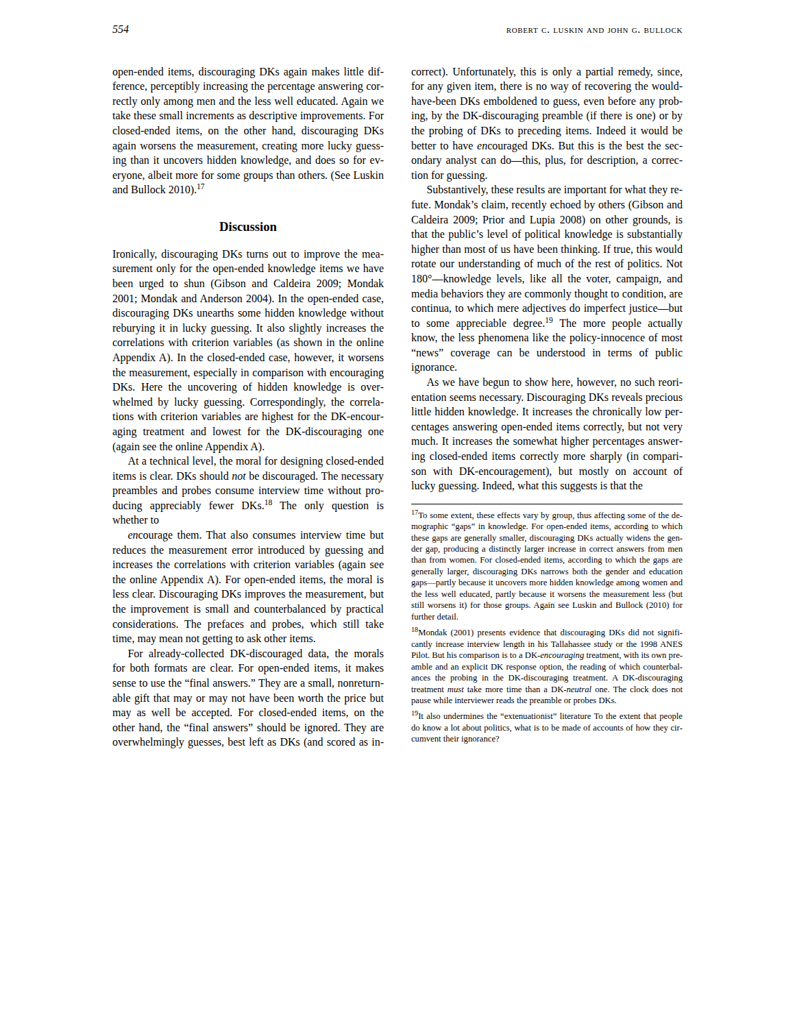554 robert c. luskin and john g. bullock
open-ended items, discouraging DKs again makes little difference, perceptibly increasing the percentage answering correctly only among men and the less well educated. Again we take these small increments as descriptive improvements. For closed-ended items, on the other hand, discouraging DKs again worsens the measurement, creating more lucky guessing than it uncovers hidden knowledge, and does so for everyone, albeit more for some groups than others. (See Luskin and Bullock 2010).17
Discussion
Ironically, discouraging DKs turns out to improve the measurement only for the open-ended knowledge items we have been urged to shun (Gibson and Caldeira 2009; Mondak 2001; Mondak and Anderson 2004). In the open-ended case, discouraging DKs unearths some hidden knowledge without reburying it in lucky guessing. It also slightly increases the correlations with criterion variables (as shown in the online Appendix A). In the closed-ended case, however, it worsens the measurement, especially in comparison with encouraging DKs. Here the uncovering of hidden knowledge is overwhelmed by lucky guessing. Correspondingly, the correlations with criterion variables are highest for the DK-encouraging treatment and lowest for the DK-discouraging one (again see the online Appendix A).
At a technical level, the moral for designing closed-ended items is clear. DKs should not be discouraged. The necessary preambles and probes consume interview time without producing appreciably fewer DKs.18 The only question is whether to
encourage them. That also consumes interview time but reduces the measurement error introduced by guessing and increases the correlations with criterion variables (again see the online Appendix A). For open-ended items, the moral is less clear. Discouraging DKs improves the measurement, but the improvement is small and counterbalanced by practical considerations. The prefaces and probes, which still take time, may mean not getting to ask other items.
For already-collected DK-discouraged data, the morals for both formats are clear. For open-ended items, it makes sense to use the “final answers.” They are a small, nonreturnable gift that may or may not have been worth the price but may as well be accepted. For closed-ended items, on the other hand, the “final answers” should be ignored. They are overwhelmingly guesses, best left as DKs (and scored as incorrect). Unfortunately, this is only a partial remedy, since, for any given item, there is no way of recovering the would-have-been DKs emboldened to guess, even before any probing, by the DK-discouraging preamble (if there is one) or by the probing of DKs to preceding items. Indeed it would be better to have encouraged DKs. But this is the best the secondary analyst can do—this, plus, for description, a correction for guessing.
Substantively, these results are important for what they refute. Mondak’s claim, recently echoed by others (Gibson and Caldeira 2009; Prior and Lupia 2008) on other grounds, is that the public’s level of political knowledge is substantially higher than most of us have been thinking. If true, this would rotate our understanding of much of the rest of politics. Not 180°—knowledge levels, like all the voter, campaign, and media behaviors they are commonly thought to condition, are continua, to which mere adjectives do imperfect justice—but to some appreciable degree.19 The more people actually know, the less phenomena like the policy-innocence of most “news” coverage can be understood in terms of public ignorance.
As we have begun to show here, however, no such reorientation seems necessary. Discouraging DKs reveals precious little hidden knowledge. It increases the chronically low percentages answering open-ended items correctly, but not very much. It increases the somewhat higher percentages answering closed-ended items correctly more sharply (in comparison with DK-encouragement), but mostly on account of lucky guessing. Indeed, what this suggests is that the
17To some extent, these effects vary by group, thus affecting some of the demographic “gaps” in knowledge. For open-ended items, according to which these gaps are generally smaller, discouraging DKs actually widens the gender gap, producing a distinctly larger increase in correct answers from men than from women. For closed-ended items, according to which the gaps are generally larger, discouraging DKs narrows both the gender and education gaps—partly because it uncovers more hidden knowledge among women and the less well educated, partly because it worsens the measurement less (but still worsens it) for those groups. Again see Luskin and Bullock (2010) for further detail.
18Mondak (2001) presents evidence that discouraging DKs did not significantly increase interview length in his Tallahassee study or the 1998 ANES Pilot. But his comparison is to a DK-encouraging treatment, with its own preamble and an explicit DK response option, the reading of which counterbalances the probing in the DK-discouraging treatment. A DK-discouraging treatment must take more time than a DK-neutral one. The clock does not pause while interviewer reads the preamble or probes DKs.
19It also undermines the “extenuationist” literature To the extent that people do know a lot about politics, what is to be made of accounts of how they circumvent their ignorance?